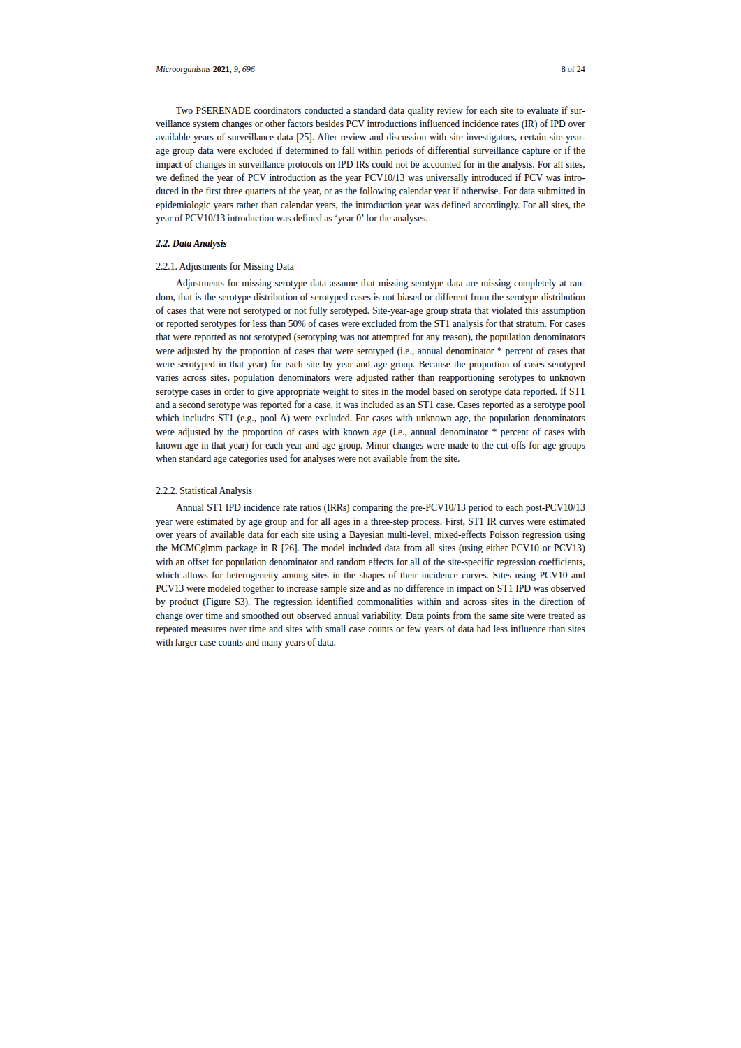Microorganisms 2021, 9, 696
8 of 24
Two PSERENADE coordinators conducted a standard data quality review for each site to evaluate if surveillance system changes or other factors besides PCV introductions influenced incidence rates (IR) of IPD over available years of surveillance data [25]. After review and discussion with site investigators, certain site-year-age group data were excluded if determined to fall within periods of differential surveillance capture or if the impact of changes in surveillance protocols on IPD IRs could not be accounted for in the analysis. For all sites, we defined the year of PCV introduction as the year PCV10/13 was universally introduced if PCV was introduced in the first three quarters of the year, or as the following calendar year if otherwise. For data submitted in epidemiologic years rather than calendar years, the introduction year was defined accordingly. For all sites, the year of PCV10/13 introduction was defined as ‘year 0’ for the analyses.
2.2. Data Analysis
2.2.1. Adjustments for Missing Data
Adjustments for missing serotype data assume that missing serotype data are missing completely at random, that is the serotype distribution of serotyped cases is not biased or different from the serotype distribution of cases that were not serotyped or not fully serotyped. Site-year-age group strata that violated this assumption or reported serotypes for less than 50% of cases were excluded from the ST1 analysis for that stratum. For cases that were reported as not serotyped (serotyping was not attempted for any reason), the population denominators were adjusted by the proportion of cases that were serotyped (i.e., annual denominator * percent of cases that were serotyped in that year) for each site by year and age group. Because the proportion of cases serotyped varies across sites, population denominators were adjusted rather than reapportioning serotypes to unknown serotype cases in order to give appropriate weight to sites in the model based on serotype data reported. If ST1 and a second serotype was reported for a case, it was included as an ST1 case. Cases reported as a serotype pool which includes ST1 (e.g., pool A) were excluded. For cases with unknown age, the population denominators were adjusted by the proportion of cases with known age (i.e., annual denominator * percent of cases with known age in that year) for each year and age group. Minor changes were made to the cut-offs for age groups when standard age categories used for analyses were not available from the site.
2.2.2. Statistical Analysis
Annual ST1 IPD incidence rate ratios (IRRs) comparing the pre-PCV10/13 period to each post-PCV10/13 year were estimated by age group and for all ages in a three-step process. First, ST1 IR curves were estimated over years of available data for each site using a Bayesian multi-level, mixed-effects Poisson regression using the MCMCglmm package in R [26]. The model included data from all sites (using either PCV10 or PCV13) with an offset for population denominator and random effects for all of the site-specific regression coefficients, which allows for heterogeneity among sites in the shapes of their incidence curves. Sites using PCV10 and PCV13 were modeled together to increase sample size and as no difference in impact on ST1 IPD was observed by product (Figure S3). The regression identified commonalities within and across sites in the direction of change over time and smoothed out observed annual variability. Data points from the same site were treated as repeated measures over time and sites with small case counts or few years of data had less influence than sites with larger case counts and many years of data.